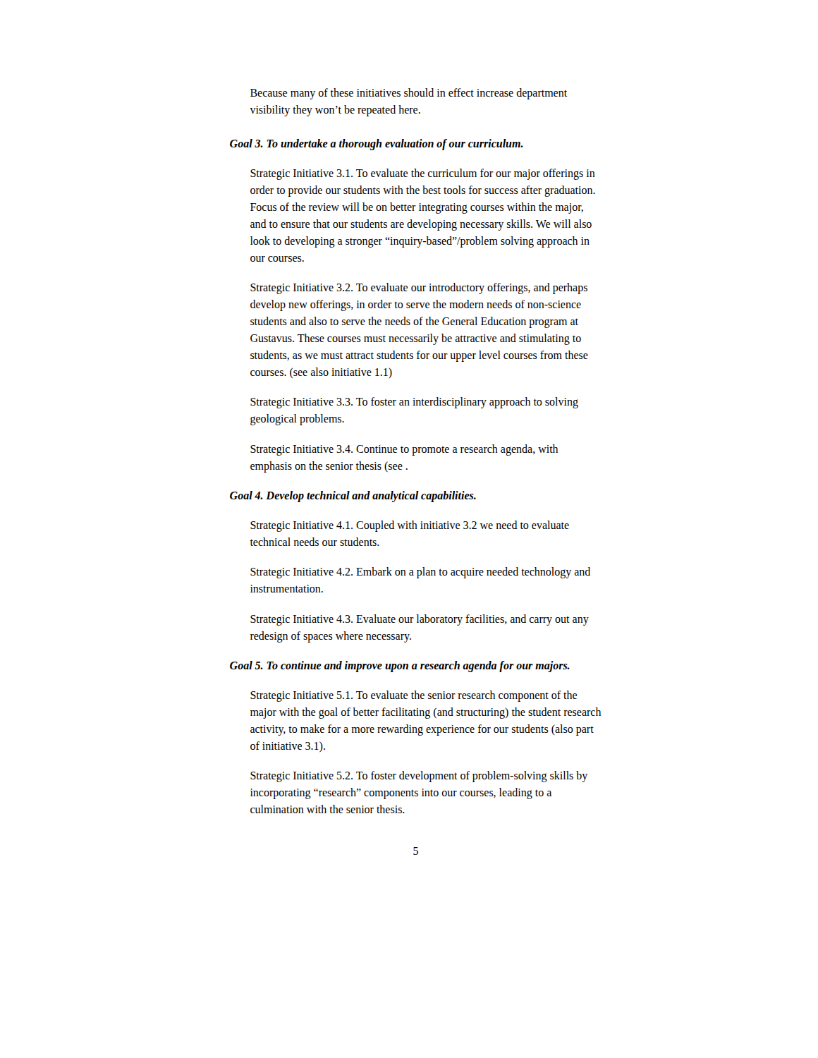Because many of these initiatives should in effect increase department visibility they won’t be repeated here.
Goal 3. To undertake a thorough evaluation of our curriculum.
Strategic Initiative 3.1. To evaluate the curriculum for our major offerings in order to provide our students with the best tools for success after graduation. Focus of the review will be on better integrating courses within the major, and to ensure that our students are developing necessary skills. We will also look to developing a stronger “inquiry-based”/problem solving approach in our courses.
Strategic Initiative 3.2. To evaluate our introductory offerings, and perhaps develop new offerings, in order to serve the modern needs of non-science students and also to serve the needs of the General Education program at Gustavus. These courses must necessarily be attractive and stimulating to students, as we must attract students for our upper level courses from these courses. (see also initiative 1.1)
Strategic Initiative 3.3. To foster an interdisciplinary approach to solving geological problems.
Strategic Initiative 3.4. Continue to promote a research agenda, with emphasis on the senior thesis (see .
Goal 4. Develop technical and analytical capabilities.
Strategic Initiative 4.1. Coupled with initiative 3.2 we need to evaluate technical needs our students.
Strategic Initiative 4.2. Embark on a plan to acquire needed technology and instrumentation.
Strategic Initiative 4.3. Evaluate our laboratory facilities, and carry out any redesign of spaces where necessary.
Goal 5. To continue and improve upon a research agenda for our majors.
Strategic Initiative 5.1. To evaluate the senior research component of the major with the goal of better facilitating (and structuring) the student research activity, to make for a more rewarding experience for our students (also part of initiative 3.1).
Strategic Initiative 5.2. To foster development of problem-solving skills by incorporating “research” components into our courses, leading to a culmination with the senior thesis.
5